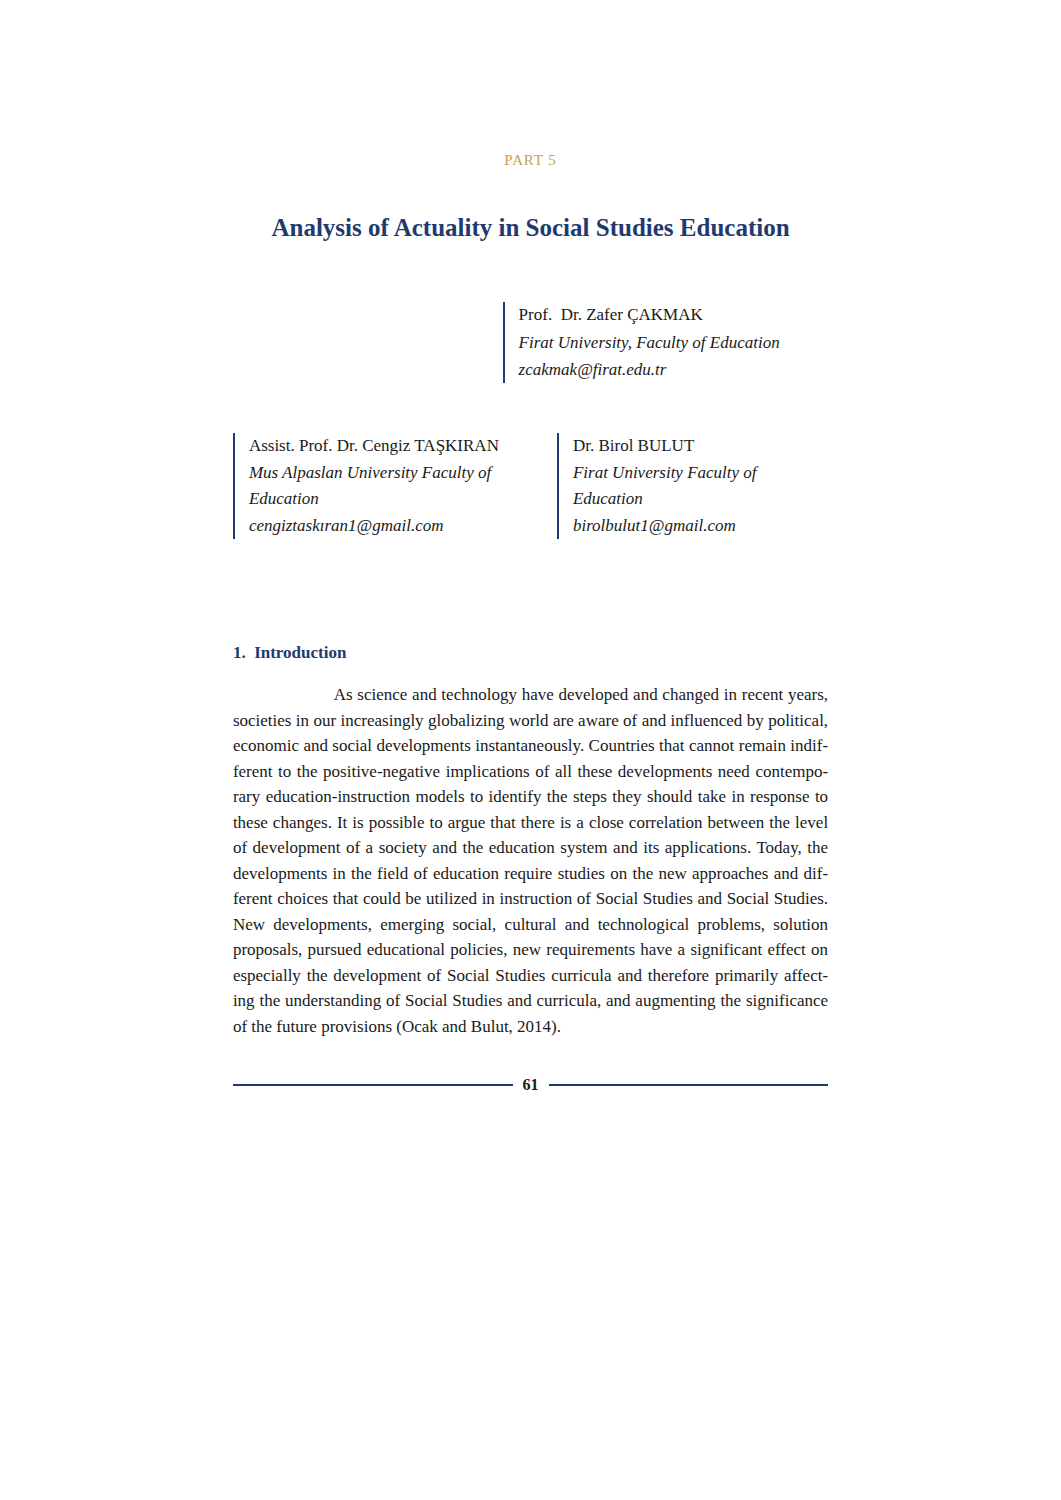PART 5
Analysis of Actuality in Social Studies Education
Prof. Dr. Zafer ÇAKMAK
Firat University, Faculty of Education
zcakmak@firat.edu.tr
Assist. Prof. Dr. Cengiz TAŞKIRAN
Mus Alpaslan University Faculty of Education
cengiztaskıran1@gmail.com
Dr. Birol BULUT
Firat University Faculty of Education
birolbulut1@gmail.com
1. Introduction
As science and technology have developed and changed in recent years, societies in our increasingly globalizing world are aware of and influenced by political, economic and social developments instantaneously. Countries that cannot remain indifferent to the positive-negative implications of all these developments need contemporary education-instruction models to identify the steps they should take in response to these changes. It is possible to argue that there is a close correlation between the level of development of a society and the education system and its applications. Today, the developments in the field of education require studies on the new approaches and different choices that could be utilized in instruction of Social Studies and Social Studies. New developments, emerging social, cultural and technological problems, solution proposals, pursued educational policies, new requirements have a significant effect on especially the development of Social Studies curricula and therefore primarily affecting the understanding of Social Studies and curricula, and augmenting the significance of the future provisions (Ocak and Bulut, 2014).
61